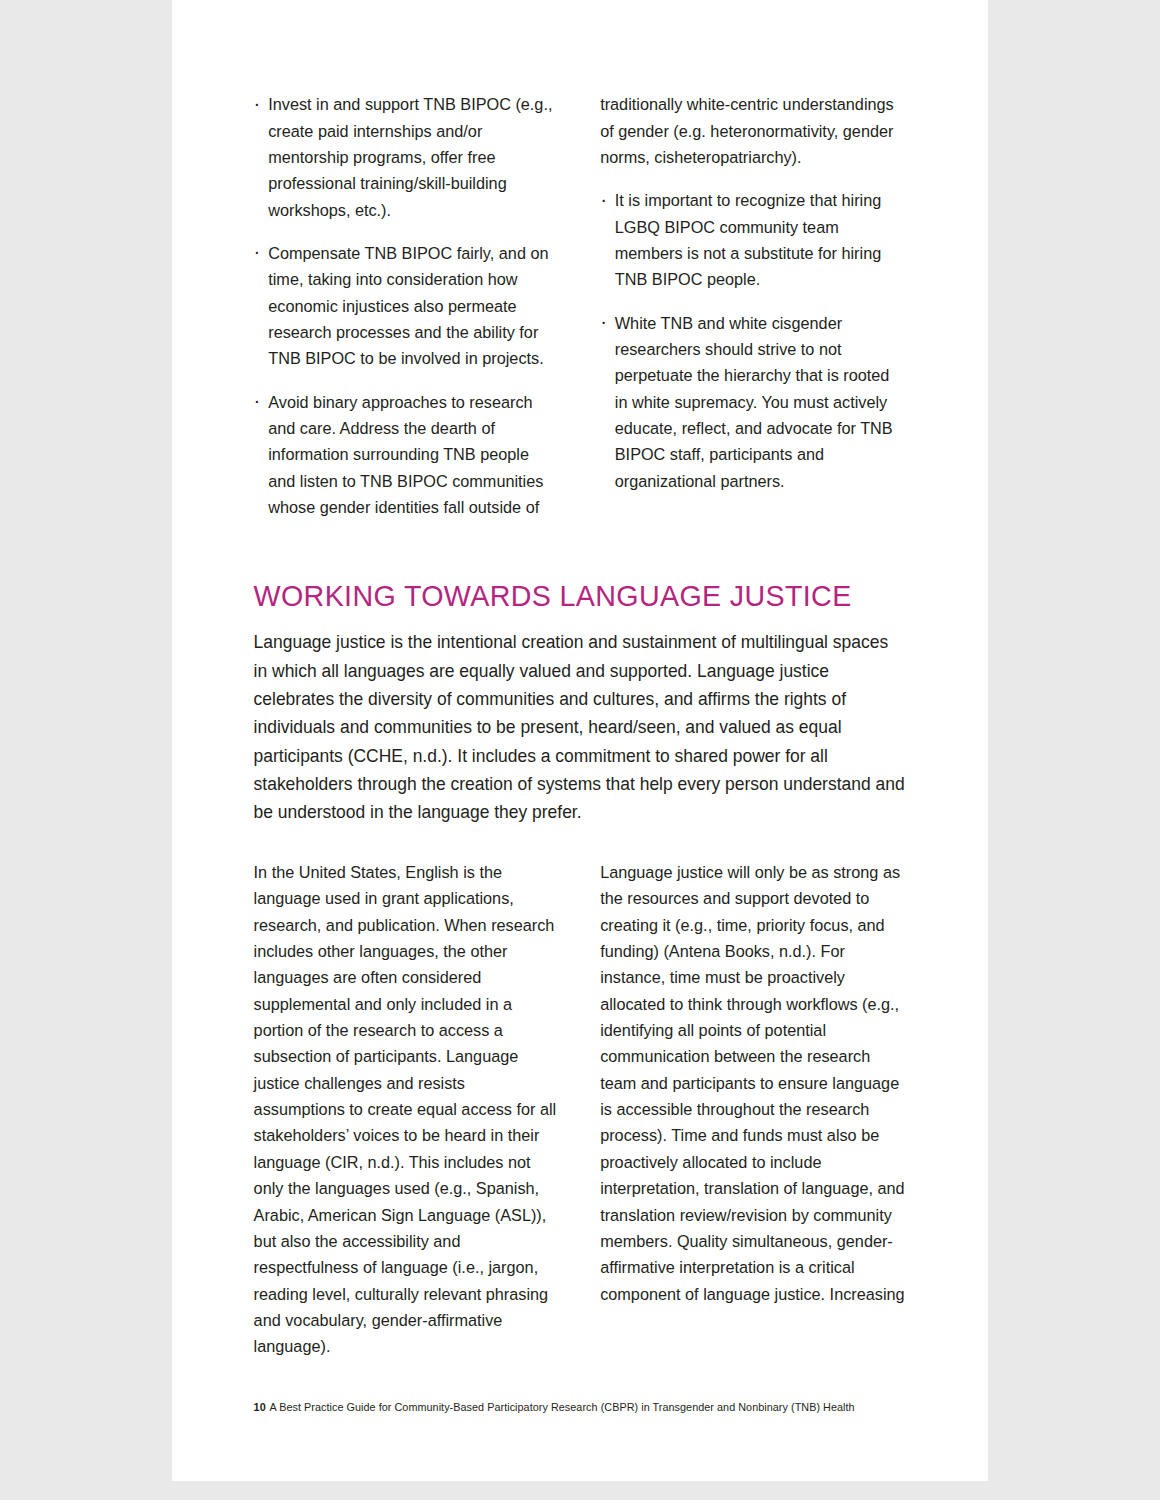Invest in and support TNB BIPOC (e.g., create paid internships and/or mentorship programs, offer free professional training/skill-building workshops, etc.).
Compensate TNB BIPOC fairly, and on time, taking into consideration how economic injustices also permeate research processes and the ability for TNB BIPOC to be involved in projects.
Avoid binary approaches to research and care. Address the dearth of information surrounding TNB people and listen to TNB BIPOC communities whose gender identities fall outside of
traditionally white-centric understandings of gender (e.g. heteronormativity, gender norms, cisheteropatriarchy).
It is important to recognize that hiring LGBQ BIPOC community team members is not a substitute for hiring TNB BIPOC people.
White TNB and white cisgender researchers should strive to not perpetuate the hierarchy that is rooted in white supremacy. You must actively educate, reflect, and advocate for TNB BIPOC staff, participants and organizational partners.
Working Towards Language Justice
Language justice is the intentional creation and sustainment of multilingual spaces in which all languages are equally valued and supported. Language justice celebrates the diversity of communities and cultures, and affirms the rights of individuals and communities to be present, heard/seen, and valued as equal participants (CCHE, n.d.). It includes a commitment to shared power for all stakeholders through the creation of systems that help every person understand and be understood in the language they prefer.
In the United States, English is the language used in grant applications, research, and publication. When research includes other languages, the other languages are often considered supplemental and only included in a portion of the research to access a subsection of participants. Language justice challenges and resists assumptions to create equal access for all stakeholders’ voices to be heard in their language (CIR, n.d.). This includes not only the languages used (e.g., Spanish, Arabic, American Sign Language (ASL)), but also the accessibility and respectfulness of language (i.e., jargon, reading level, culturally relevant phrasing and vocabulary, gender-affirmative language).
Language justice will only be as strong as the resources and support devoted to creating it (e.g., time, priority focus, and funding) (Antena Books, n.d.). For instance, time must be proactively allocated to think through workflows (e.g., identifying all points of potential communication between the research team and participants to ensure language is accessible throughout the research process). Time and funds must also be proactively allocated to include interpretation, translation of language, and translation review/revision by community members. Quality simultaneous, gender-affirmative interpretation is a critical component of language justice. Increasing
10 A Best Practice Guide for Community-Based Participatory Research (CBPR) in Transgender and Nonbinary (TNB) Health